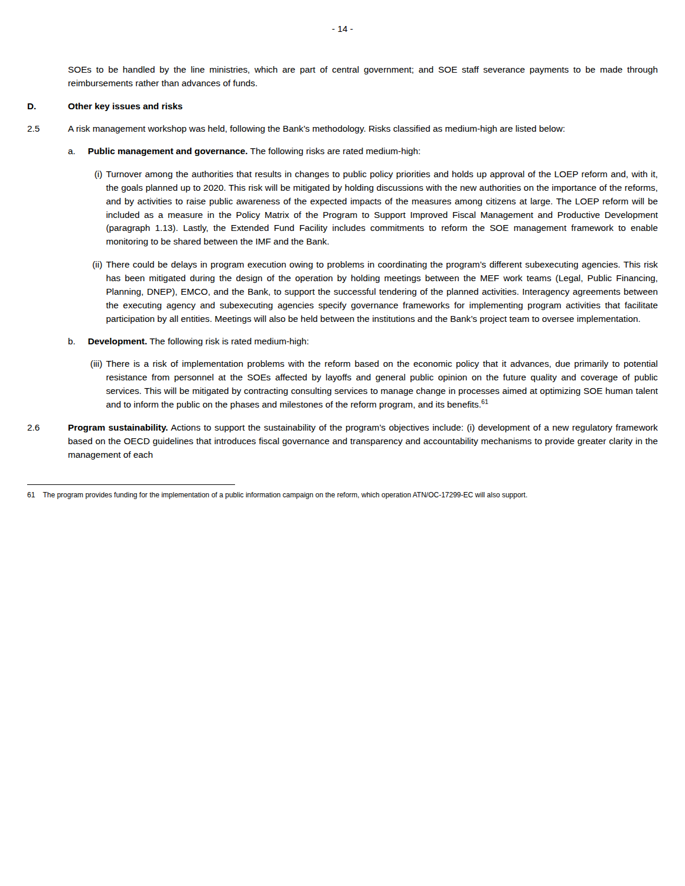- 14 -
SOEs to be handled by the line ministries, which are part of central government; and SOE staff severance payments to be made through reimbursements rather than advances of funds.
D. Other key issues and risks
2.5 A risk management workshop was held, following the Bank’s methodology. Risks classified as medium-high are listed below:
a. Public management and governance. The following risks are rated medium-high:
(i) Turnover among the authorities that results in changes to public policy priorities and holds up approval of the LOEP reform and, with it, the goals planned up to 2020. This risk will be mitigated by holding discussions with the new authorities on the importance of the reforms, and by activities to raise public awareness of the expected impacts of the measures among citizens at large. The LOEP reform will be included as a measure in the Policy Matrix of the Program to Support Improved Fiscal Management and Productive Development (paragraph 1.13). Lastly, the Extended Fund Facility includes commitments to reform the SOE management framework to enable monitoring to be shared between the IMF and the Bank.
(ii) There could be delays in program execution owing to problems in coordinating the program’s different subexecuting agencies. This risk has been mitigated during the design of the operation by holding meetings between the MEF work teams (Legal, Public Financing, Planning, DNEP), EMCO, and the Bank, to support the successful tendering of the planned activities. Interagency agreements between the executing agency and subexecuting agencies specify governance frameworks for implementing program activities that facilitate participation by all entities. Meetings will also be held between the institutions and the Bank’s project team to oversee implementation.
b. Development. The following risk is rated medium-high:
(iii) There is a risk of implementation problems with the reform based on the economic policy that it advances, due primarily to potential resistance from personnel at the SOEs affected by layoffs and general public opinion on the future quality and coverage of public services. This will be mitigated by contracting consulting services to manage change in processes aimed at optimizing SOE human talent and to inform the public on the phases and milestones of the reform program, and its benefits.61
2.6 Program sustainability. Actions to support the sustainability of the program’s objectives include: (i) development of a new regulatory framework based on the OECD guidelines that introduces fiscal governance and transparency and accountability mechanisms to provide greater clarity in the management of each
61 The program provides funding for the implementation of a public information campaign on the reform, which operation ATN/OC-17299-EC will also support.